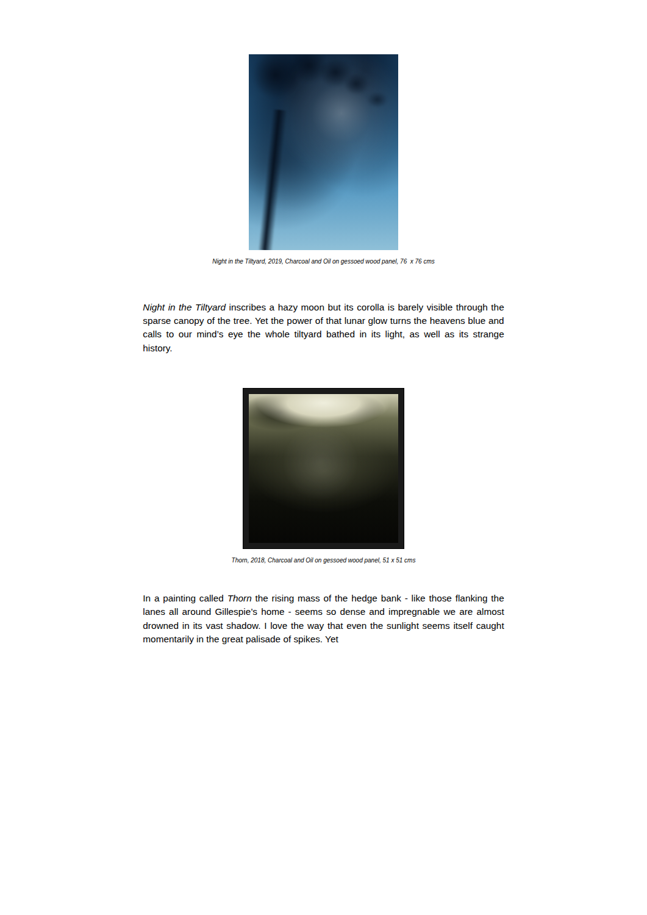Night in the Tiltyard, 2019, Charcoal and Oil on gessoed wood panel, 76 x 76 cms
Night in the Tiltyard inscribes a hazy moon but its corolla is barely visible through the sparse canopy of the tree. Yet the power of that lunar glow turns the heavens blue and calls to our mind’s eye the whole tiltyard bathed in its light, as well as its strange history.
Thorn, 2018, Charcoal and Oil on gessoed wood panel, 51 x 51 cms
In a painting called Thorn the rising mass of the hedge bank - like those flanking the lanes all around Gillespie’s home - seems so dense and impregnable we are almost drowned in its vast shadow. I love the way that even the sunlight seems itself caught momentarily in the great palisade of spikes. Yet